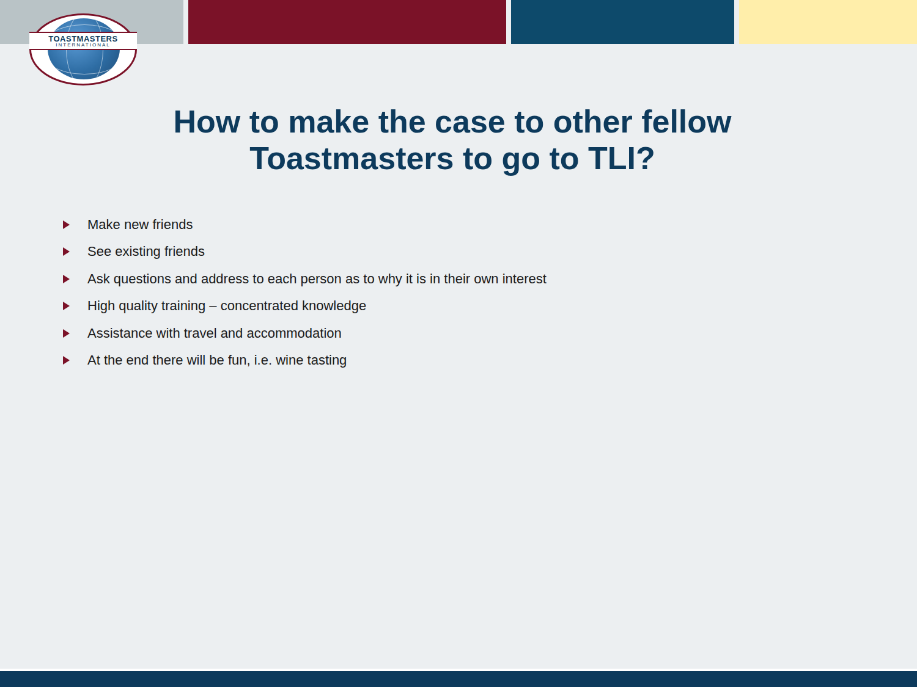TOASTMASTERS INTERNATIONAL
How to make the case to other fellow Toastmasters to go to TLI?
Make new friends
See existing friends
Ask questions and address to each person as to why it is in their own interest
High quality training – concentrated knowledge
Assistance with travel and accommodation
At the end there will be fun, i.e. wine tasting